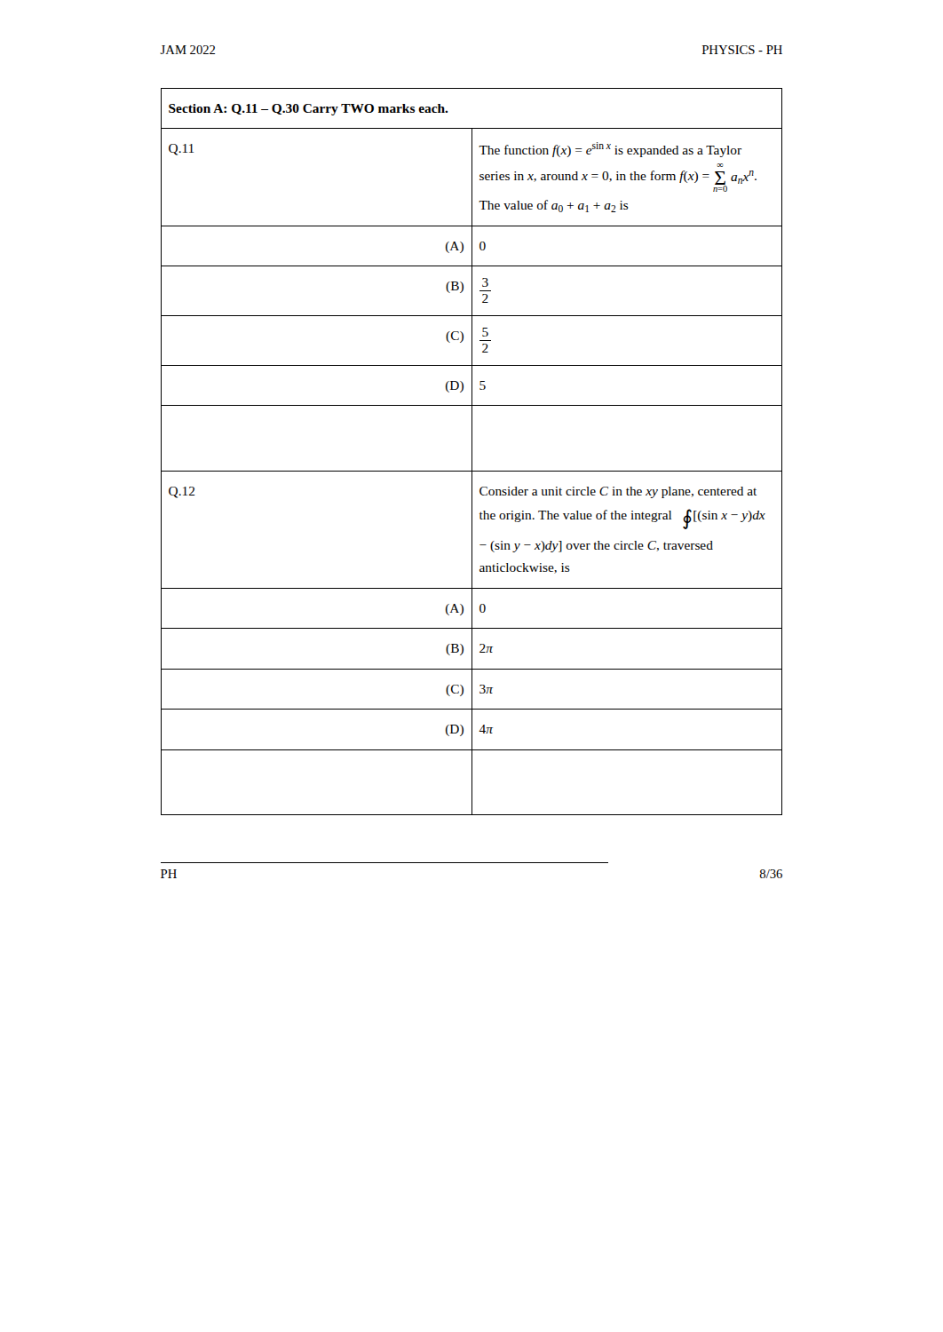JAM 2022
PHYSICS - PH
| Section A: Q.11 – Q.30 Carry TWO marks each. |
| Q.11 | The function f ( x ) = e sin x is expanded as a Taylor series in x , around x = 0, in the form f ( x ) = ∞ Σ n =0 a n x n . The value of a 0 + a 1 + a 2 is |
| (A) | 0 |
| (B) | 3 2 |
| (C) | 5 2 |
| (D) | 5 |
| Q.12 | Consider a unit circle C in the xy plane, centered at the origin. The value of the integral ∮ [(sin x − y ) dx − (sin y − x ) dy ] over the circle C , traversed anticlockwise, is |
| (A) | 0 |
| (B) | 2 π |
| (C) | 3 π |
| (D) | 4 π |
PH
8/36